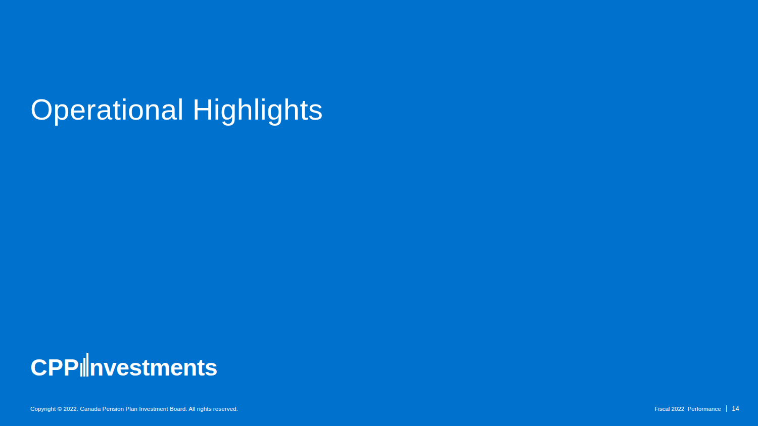Operational Highlights
CPP nvestments
Copyright © 2022. Canada Pension Plan Investment Board. All rights reserved.
Fiscal 2022 Performance 14